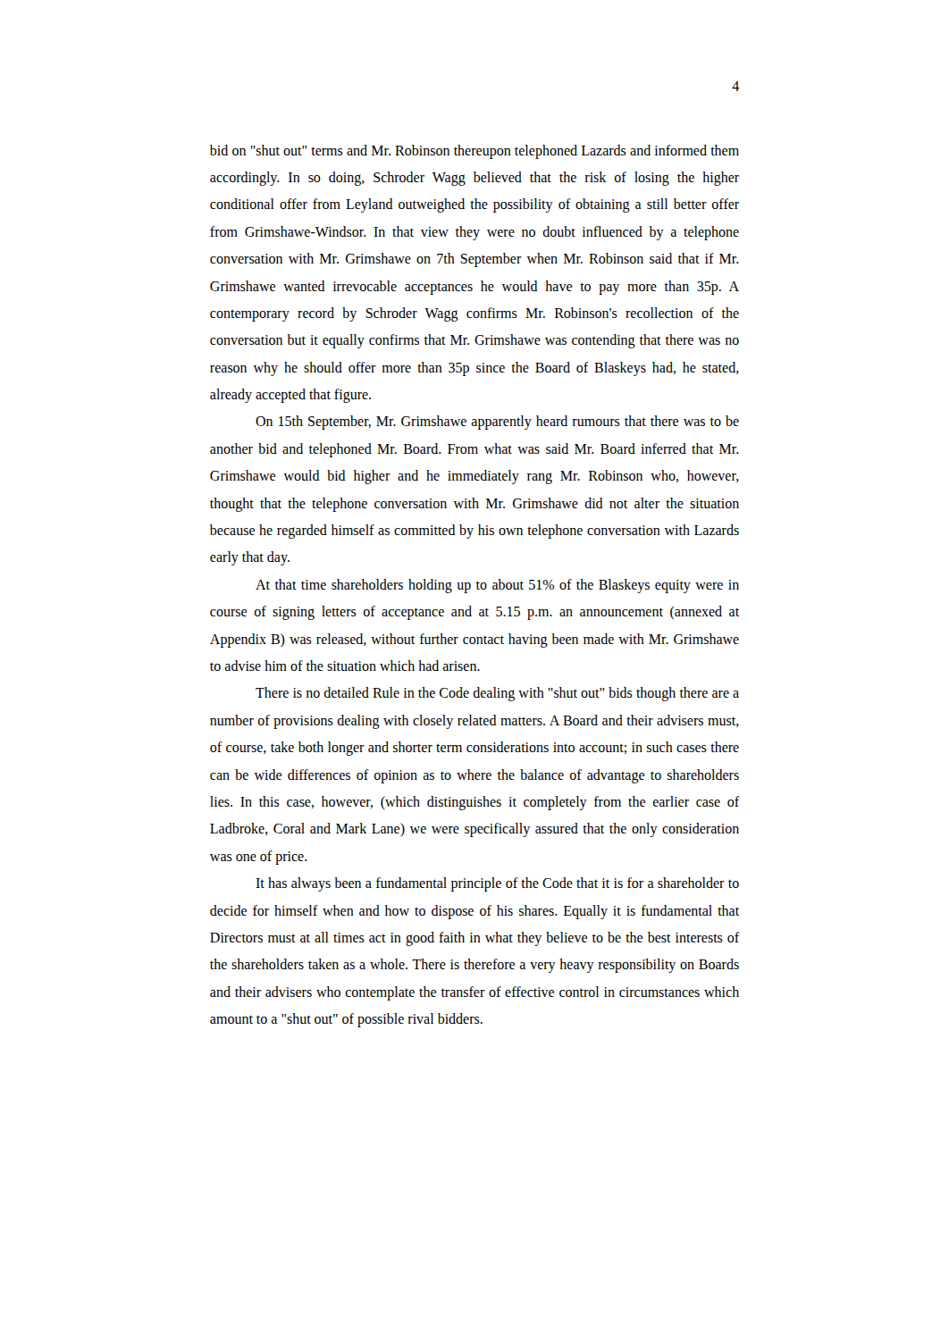4
bid on "shut out" terms and Mr. Robinson thereupon telephoned Lazards and informed them accordingly. In so doing, Schroder Wagg believed that the risk of losing the higher conditional offer from Leyland outweighed the possibility of obtaining a still better offer from Grimshawe-Windsor. In that view they were no doubt influenced by a telephone conversation with Mr. Grimshawe on 7th September when Mr. Robinson said that if Mr. Grimshawe wanted irrevocable acceptances he would have to pay more than 35p. A contemporary record by Schroder Wagg confirms Mr. Robinson's recollection of the conversation but it equally confirms that Mr. Grimshawe was contending that there was no reason why he should offer more than 35p since the Board of Blaskeys had, he stated, already accepted that figure.
On 15th September, Mr. Grimshawe apparently heard rumours that there was to be another bid and telephoned Mr. Board. From what was said Mr. Board inferred that Mr. Grimshawe would bid higher and he immediately rang Mr. Robinson who, however, thought that the telephone conversation with Mr. Grimshawe did not alter the situation because he regarded himself as committed by his own telephone conversation with Lazards early that day.
At that time shareholders holding up to about 51% of the Blaskeys equity were in course of signing letters of acceptance and at 5.15 p.m. an announcement (annexed at Appendix B) was released, without further contact having been made with Mr. Grimshawe to advise him of the situation which had arisen.
There is no detailed Rule in the Code dealing with "shut out" bids though there are a number of provisions dealing with closely related matters. A Board and their advisers must, of course, take both longer and shorter term considerations into account; in such cases there can be wide differences of opinion as to where the balance of advantage to shareholders lies. In this case, however, (which distinguishes it completely from the earlier case of Ladbroke, Coral and Mark Lane) we were specifically assured that the only consideration was one of price.
It has always been a fundamental principle of the Code that it is for a shareholder to decide for himself when and how to dispose of his shares. Equally it is fundamental that Directors must at all times act in good faith in what they believe to be the best interests of the shareholders taken as a whole. There is therefore a very heavy responsibility on Boards and their advisers who contemplate the transfer of effective control in circumstances which amount to a "shut out" of possible rival bidders.